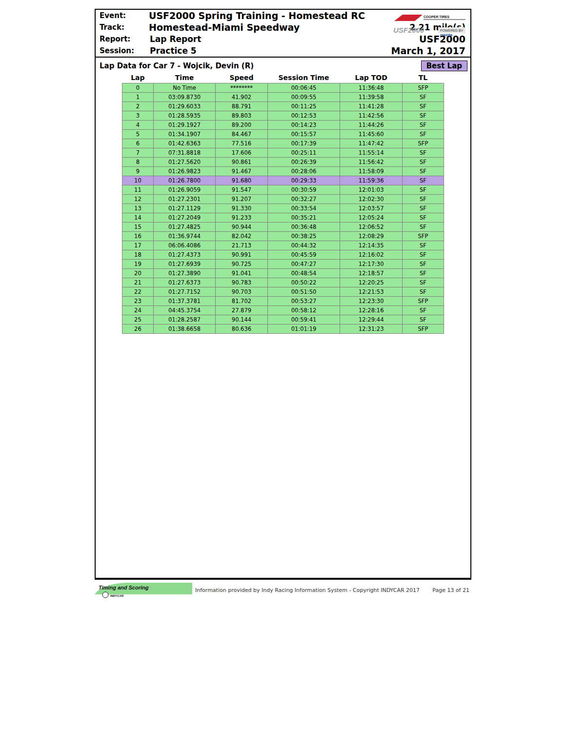COOPER TIRES USF2000 POWERED BY mazda
| Event: | USF2000 Spring Training - Homestead RC | |
| Track: | Homestead-Miami Speedway | 2.21 mile(s) |
| Report: | Lap Report | | USF2000 |
| Session: | Practice 5 | | March 1, 2017 |
Lap Data for Car 7 - Wojcik, Devin (R)
Best Lap
| Lap | Time | Speed | Session Time | Lap TOD | TL |
| --- | --- | --- | --- | --- | --- |
| 0 | No Time | ******** | 00:06:45 | 11:36:48 | SFP |
| 1 | 03:09.8730 | 41.902 | 00:09:55 | 11:39:58 | SF |
| 2 | 01:29.6033 | 88.791 | 00:11:25 | 11:41:28 | SF |
| 3 | 01:28.5935 | 89.803 | 00:12:53 | 11:42:56 | SF |
| 4 | 01:29.1927 | 89.200 | 00:14:23 | 11:44:26 | SF |
| 5 | 01:34.1907 | 84.467 | 00:15:57 | 11:45:60 | SF |
| 6 | 01:42.6363 | 77.516 | 00:17:39 | 11:47:42 | SFP |
| 7 | 07:31.8818 | 17.606 | 00:25:11 | 11:55:14 | SF |
| 8 | 01:27.5620 | 90.861 | 00:26:39 | 11:56:42 | SF |
| 9 | 01:26.9823 | 91.467 | 00:28:06 | 11:58:09 | SF |
| 10 | 01:26.7800 | 91.680 | 00:29:33 | 11:59:36 | SF |
| 11 | 01:26.9059 | 91.547 | 00:30:59 | 12:01:03 | SF |
| 12 | 01:27.2301 | 91.207 | 00:32:27 | 12:02:30 | SF |
| 13 | 01:27.1129 | 91.330 | 00:33:54 | 12:03:57 | SF |
| 14 | 01:27.2049 | 91.233 | 00:35:21 | 12:05:24 | SF |
| 15 | 01:27.4825 | 90.944 | 00:36:48 | 12:06:52 | SF |
| 16 | 01:36.9744 | 82.042 | 00:38:25 | 12:08:29 | SFP |
| 17 | 06:06.4086 | 21.713 | 00:44:32 | 12:14:35 | SF |
| 18 | 01:27.4373 | 90.991 | 00:45:59 | 12:16:02 | SF |
| 19 | 01:27.6939 | 90.725 | 00:47:27 | 12:17:30 | SF |
| 20 | 01:27.3890 | 91.041 | 00:48:54 | 12:18:57 | SF |
| 21 | 01:27.6373 | 90.783 | 00:50:22 | 12:20:25 | SF |
| 22 | 01:27.7152 | 90.703 | 00:51:50 | 12:21:53 | SF |
| 23 | 01:37.3781 | 81.702 | 00:53:27 | 12:23:30 | SFP |
| 24 | 04:45.3754 | 27.879 | 00:58:12 | 12:28:16 | SF |
| 25 | 01:28.2587 | 90.144 | 00:59:41 | 12:29:44 | SF |
| 26 | 01:38.6658 | 80.636 | 01:01:19 | 12:31:23 | SFP |
Timing and Scoring INDYCAR
Information provided by Indy Racing Information System - Copyright INDYCAR 2017
Page 13 of 21